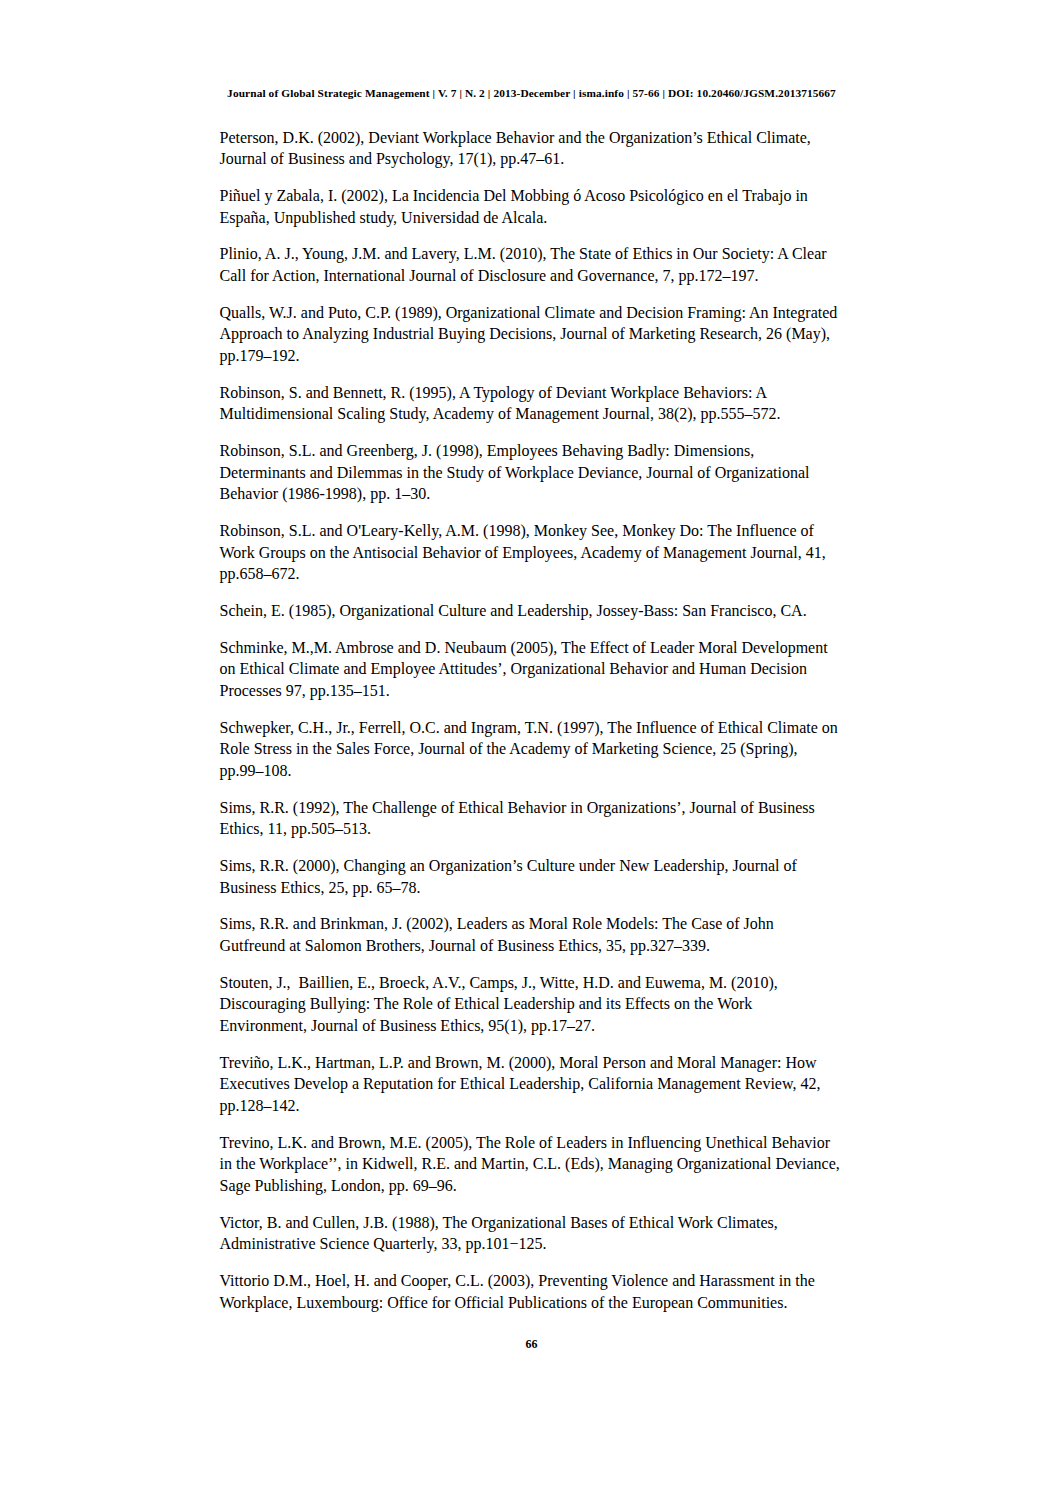Journal of Global Strategic Management | V. 7 | N. 2 | 2013-December | isma.info | 57-66 | DOI: 10.20460/JGSM.2013715667
Peterson, D.K. (2002), Deviant Workplace Behavior and the Organization’s Ethical Climate, Journal of Business and Psychology, 17(1), pp.47–61.
Piñuel y Zabala, I. (2002), La Incidencia Del Mobbing ó Acoso Psicológico en el Trabajo in España, Unpublished study, Universidad de Alcala.
Plinio, A. J., Young, J.M. and Lavery, L.M. (2010), The State of Ethics in Our Society: A Clear Call for Action, International Journal of Disclosure and Governance, 7, pp.172–197.
Qualls, W.J. and Puto, C.P. (1989), Organizational Climate and Decision Framing: An Integrated Approach to Analyzing Industrial Buying Decisions, Journal of Marketing Research, 26 (May), pp.179–192.
Robinson, S. and Bennett, R. (1995), A Typology of Deviant Workplace Behaviors: A Multidimensional Scaling Study, Academy of Management Journal, 38(2), pp.555–572.
Robinson, S.L. and Greenberg, J. (1998), Employees Behaving Badly: Dimensions, Determinants and Dilemmas in the Study of Workplace Deviance, Journal of Organizational Behavior (1986-1998), pp. 1–30.
Robinson, S.L. and O'Leary-Kelly, A.M. (1998), Monkey See, Monkey Do: The Influence of Work Groups on the Antisocial Behavior of Employees, Academy of Management Journal, 41, pp.658–672.
Schein, E. (1985), Organizational Culture and Leadership, Jossey-Bass: San Francisco, CA.
Schminke, M.,M. Ambrose and D. Neubaum (2005), The Effect of Leader Moral Development on Ethical Climate and Employee Attitudes’, Organizational Behavior and Human Decision Processes 97, pp.135–151.
Schwepker, C.H., Jr., Ferrell, O.C. and Ingram, T.N. (1997), The Influence of Ethical Climate on Role Stress in the Sales Force, Journal of the Academy of Marketing Science, 25 (Spring), pp.99–108.
Sims, R.R. (1992), The Challenge of Ethical Behavior in Organizations’, Journal of Business Ethics, 11, pp.505–513.
Sims, R.R. (2000), Changing an Organization’s Culture under New Leadership, Journal of Business Ethics, 25, pp. 65–78.
Sims, R.R. and Brinkman, J. (2002), Leaders as Moral Role Models: The Case of John Gutfreund at Salomon Brothers, Journal of Business Ethics, 35, pp.327–339.
Stouten, J., Baillien, E., Broeck, A.V., Camps, J., Witte, H.D. and Euwema, M. (2010), Discouraging Bullying: The Role of Ethical Leadership and its Effects on the Work Environment, Journal of Business Ethics, 95(1), pp.17–27.
Treviño, L.K., Hartman, L.P. and Brown, M. (2000), Moral Person and Moral Manager: How Executives Develop a Reputation for Ethical Leadership, California Management Review, 42, pp.128–142.
Trevino, L.K. and Brown, M.E. (2005), The Role of Leaders in Influencing Unethical Behavior in the Workplace’’, in Kidwell, R.E. and Martin, C.L. (Eds), Managing Organizational Deviance, Sage Publishing, London, pp. 69–96.
Victor, B. and Cullen, J.B. (1988), The Organizational Bases of Ethical Work Climates, Administrative Science Quarterly, 33, pp.101−125.
Vittorio D.M., Hoel, H. and Cooper, C.L. (2003), Preventing Violence and Harassment in the Workplace, Luxembourg: Office for Official Publications of the European Communities.
66